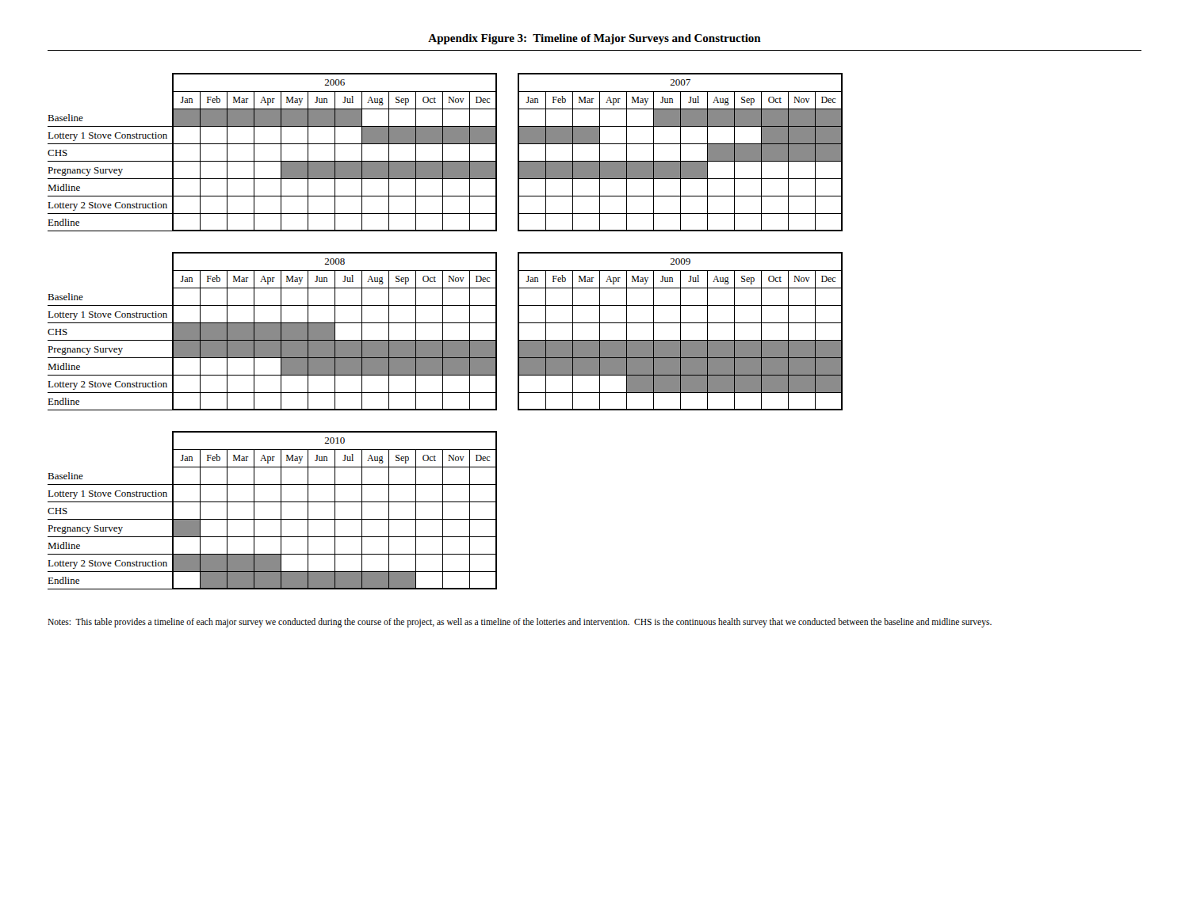Appendix Figure 3: Timeline of Major Surveys and Construction
Baseline
Lottery 1 Stove Construction
CHS
Pregnancy Survey
Midline
Lottery 2 Stove Construction
Endline
| 2006 |
| --- |
| Jan | Feb | Mar | Apr | May | Jun | Jul | Aug | Sep | Oct | Nov | Dec |
| 2007 |
| --- |
| Jan | Feb | Mar | Apr | May | Jun | Jul | Aug | Sep | Oct | Nov | Dec |
Baseline
Lottery 1 Stove Construction
CHS
Pregnancy Survey
Midline
Lottery 2 Stove Construction
Endline
| 2008 |
| --- |
| Jan | Feb | Mar | Apr | May | Jun | Jul | Aug | Sep | Oct | Nov | Dec |
| 2009 |
| --- |
| Jan | Feb | Mar | Apr | May | Jun | Jul | Aug | Sep | Oct | Nov | Dec |
Baseline
Lottery 1 Stove Construction
CHS
Pregnancy Survey
Midline
Lottery 2 Stove Construction
Endline
| 2010 |
| --- |
| Jan | Feb | Mar | Apr | May | Jun | Jul | Aug | Sep | Oct | Nov | Dec |
Notes: This table provides a timeline of each major survey we conducted during the course of the project, as well as a timeline of the lotteries and intervention. CHS is the continuous health survey that we conducted between the baseline and midline surveys.